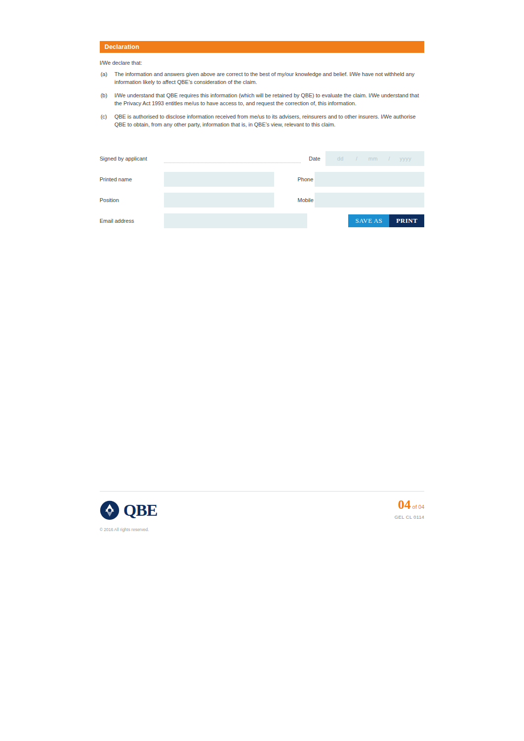Declaration
I/We declare that:
(a) The information and answers given above are correct to the best of my/our knowledge and belief. I/We have not withheld any information likely to affect QBE’s consideration of the claim.
(b) I/We understand that QBE requires this information (which will be retained by QBE) to evaluate the claim. I/We understand that the Privacy Act 1993 entitles me/us to have access to, and request the correction of, this information.
(c) QBE is authorised to disclose information received from me/us to its advisers, reinsurers and to other insurers. I/We authorise QBE to obtain, from any other party, information that is, in QBE’s view, relevant to this claim.
Signed by applicant
Date
dd / mm / yyyy
Printed name
Phone
Position
Mobile
Email address
SAVE AS
PRINT
QBE
04 of 04
GEL CL 0114
© 2016 All rights reserved.